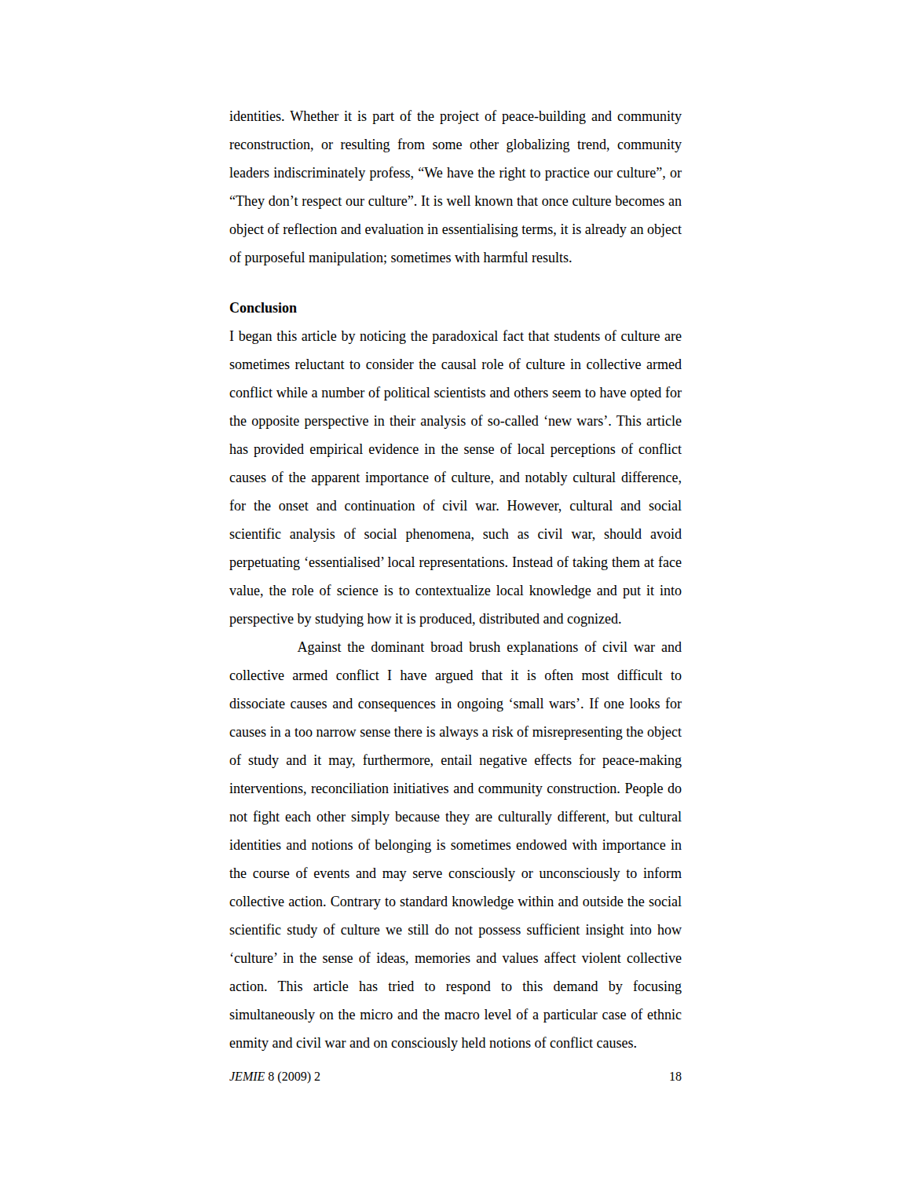identities. Whether it is part of the project of peace-building and community reconstruction, or resulting from some other globalizing trend, community leaders indiscriminately profess, “We have the right to practice our culture”, or “They don’t respect our culture”. It is well known that once culture becomes an object of reflection and evaluation in essentialising terms, it is already an object of purposeful manipulation; sometimes with harmful results.
Conclusion
I began this article by noticing the paradoxical fact that students of culture are sometimes reluctant to consider the causal role of culture in collective armed conflict while a number of political scientists and others seem to have opted for the opposite perspective in their analysis of so-called ‘new wars’. This article has provided empirical evidence in the sense of local perceptions of conflict causes of the apparent importance of culture, and notably cultural difference, for the onset and continuation of civil war. However, cultural and social scientific analysis of social phenomena, such as civil war, should avoid perpetuating ‘essentialised’ local representations. Instead of taking them at face value, the role of science is to contextualize local knowledge and put it into perspective by studying how it is produced, distributed and cognized.
Against the dominant broad brush explanations of civil war and collective armed conflict I have argued that it is often most difficult to dissociate causes and consequences in ongoing ‘small wars’. If one looks for causes in a too narrow sense there is always a risk of misrepresenting the object of study and it may, furthermore, entail negative effects for peace-making interventions, reconciliation initiatives and community construction. People do not fight each other simply because they are culturally different, but cultural identities and notions of belonging is sometimes endowed with importance in the course of events and may serve consciously or unconsciously to inform collective action. Contrary to standard knowledge within and outside the social scientific study of culture we still do not possess sufficient insight into how ‘culture’ in the sense of ideas, memories and values affect violent collective action. This article has tried to respond to this demand by focusing simultaneously on the micro and the macro level of a particular case of ethnic enmity and civil war and on consciously held notions of conflict causes.
JEMIE 8 (2009) 2 18